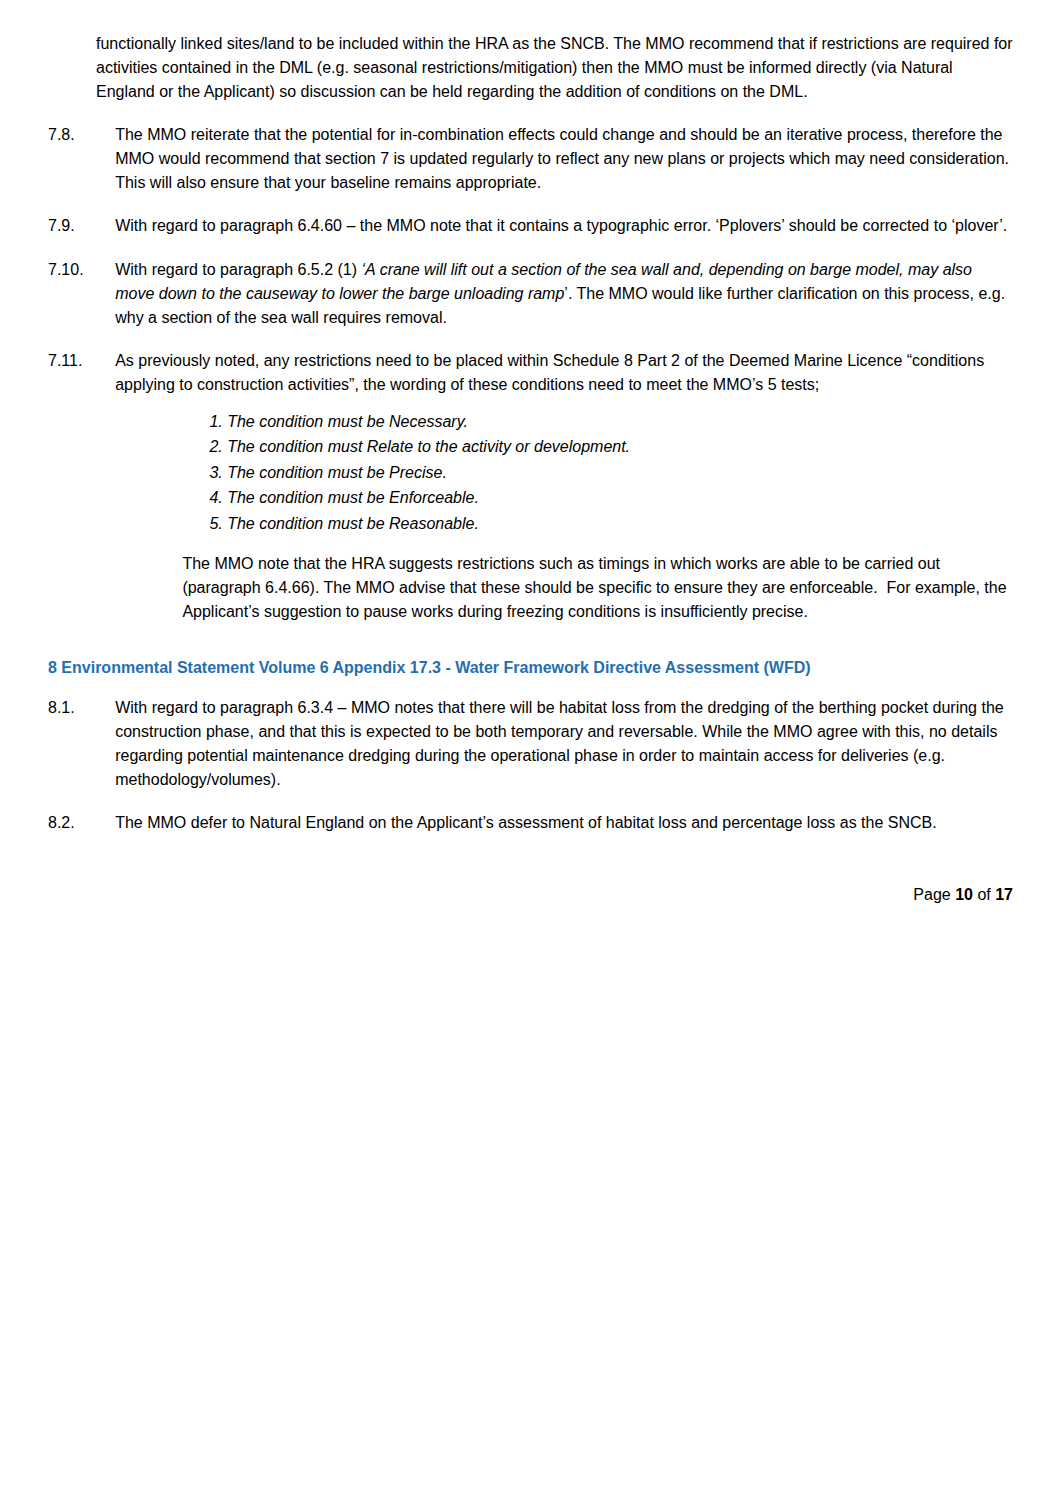functionally linked sites/land to be included within the HRA as the SNCB. The MMO recommend that if restrictions are required for activities contained in the DML (e.g. seasonal restrictions/mitigation) then the MMO must be informed directly (via Natural England or the Applicant) so discussion can be held regarding the addition of conditions on the DML.
7.8. The MMO reiterate that the potential for in-combination effects could change and should be an iterative process, therefore the MMO would recommend that section 7 is updated regularly to reflect any new plans or projects which may need consideration. This will also ensure that your baseline remains appropriate.
7.9. With regard to paragraph 6.4.60 – the MMO note that it contains a typographic error. ‘Pplovers’ should be corrected to ‘plover’.
7.10. With regard to paragraph 6.5.2 (1) ‘A crane will lift out a section of the sea wall and, depending on barge model, may also move down to the causeway to lower the barge unloading ramp’. The MMO would like further clarification on this process, e.g. why a section of the sea wall requires removal.
7.11. As previously noted, any restrictions need to be placed within Schedule 8 Part 2 of the Deemed Marine Licence “conditions applying to construction activities”, the wording of these conditions need to meet the MMO’s 5 tests;
The condition must be Necessary.
The condition must Relate to the activity or development.
The condition must be Precise.
The condition must be Enforceable.
The condition must be Reasonable.
The MMO note that the HRA suggests restrictions such as timings in which works are able to be carried out (paragraph 6.4.66). The MMO advise that these should be specific to ensure they are enforceable. For example, the Applicant’s suggestion to pause works during freezing conditions is insufficiently precise.
8 Environmental Statement Volume 6 Appendix 17.3 - Water Framework Directive Assessment (WFD)
8.1. With regard to paragraph 6.3.4 – MMO notes that there will be habitat loss from the dredging of the berthing pocket during the construction phase, and that this is expected to be both temporary and reversable. While the MMO agree with this, no details regarding potential maintenance dredging during the operational phase in order to maintain access for deliveries (e.g. methodology/volumes).
8.2. The MMO defer to Natural England on the Applicant’s assessment of habitat loss and percentage loss as the SNCB.
Page 10 of 17